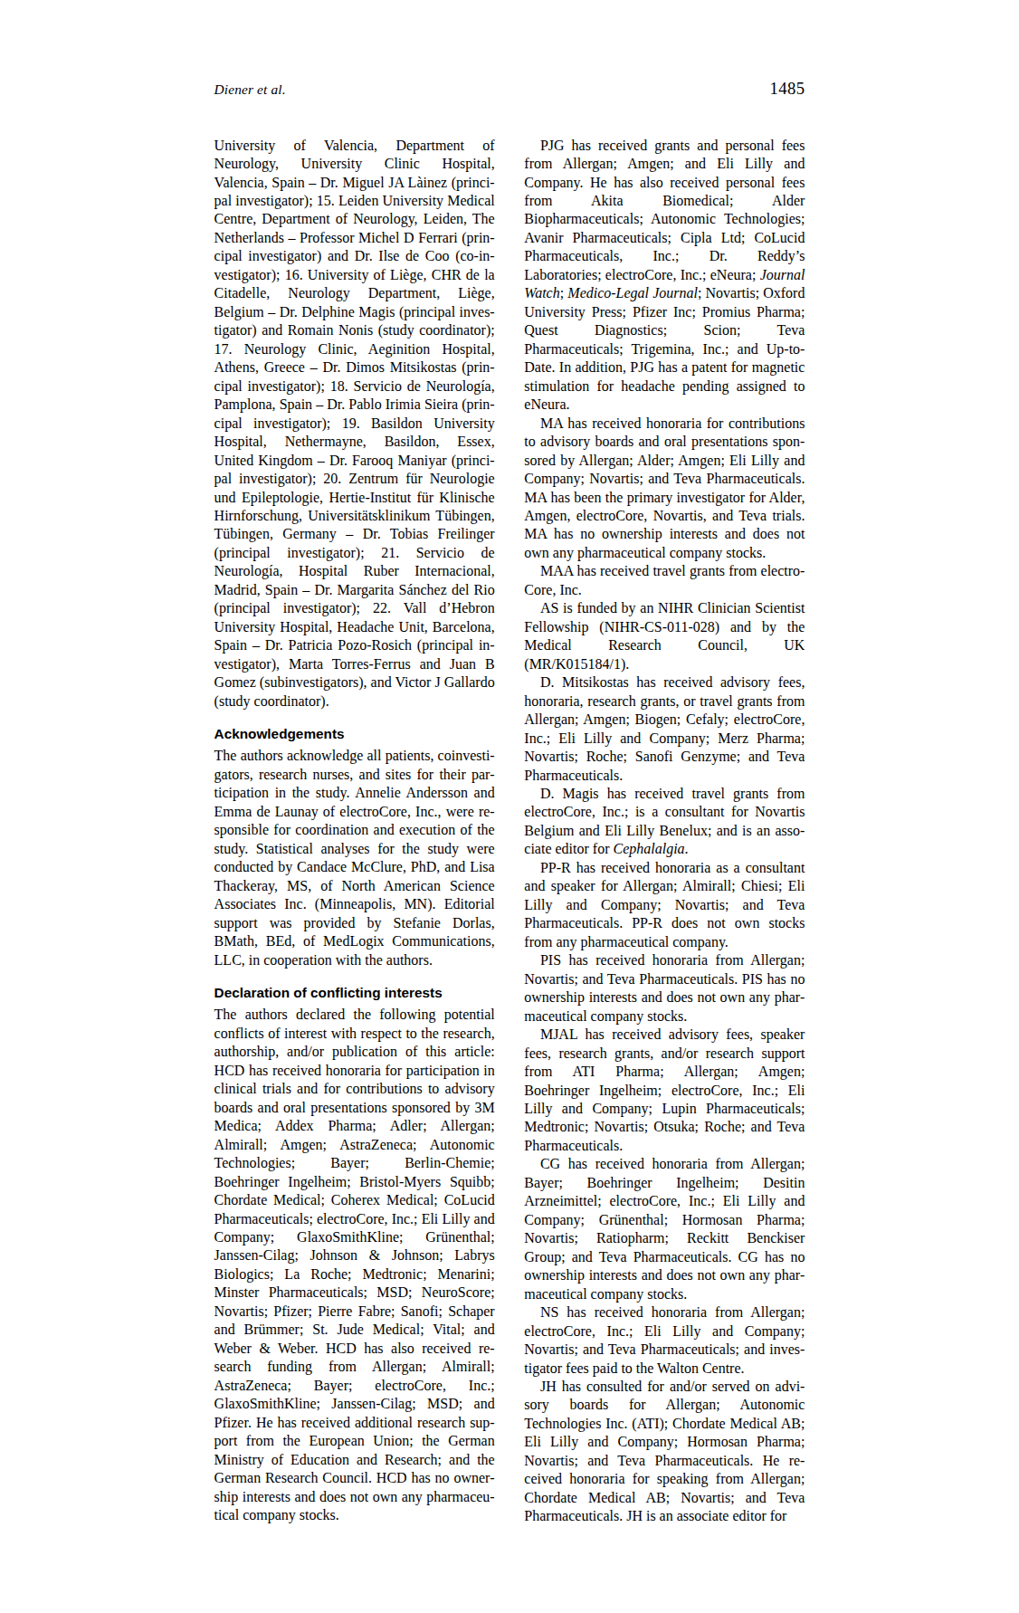Diener et al.
1485
University of Valencia, Department of Neurology, University Clinic Hospital, Valencia, Spain – Dr. Miguel JA Làinez (principal investigator); 15. Leiden University Medical Centre, Department of Neurology, Leiden, The Netherlands – Professor Michel D Ferrari (principal investigator) and Dr. Ilse de Coo (co-investigator); 16. University of Liège, CHR de la Citadelle, Neurology Department, Liège, Belgium – Dr. Delphine Magis (principal investigator) and Romain Nonis (study coordinator); 17. Neurology Clinic, Aeginition Hospital, Athens, Greece – Dr. Dimos Mitsikostas (principal investigator); 18. Servicio de Neurología, Pamplona, Spain – Dr. Pablo Irimia Sieira (principal investigator); 19. Basildon University Hospital, Nethermayne, Basildon, Essex, United Kingdom – Dr. Farooq Maniyar (principal investigator); 20. Zentrum für Neurologie und Epileptologie, Hertie-Institut für Klinische Hirnforschung, Universitätsklinikum Tübingen, Tübingen, Germany – Dr. Tobias Freilinger (principal investigator); 21. Servicio de Neurología, Hospital Ruber Internacional, Madrid, Spain – Dr. Margarita Sánchez del Rio (principal investigator); 22. Vall d’Hebron University Hospital, Headache Unit, Barcelona, Spain – Dr. Patricia Pozo-Rosich (principal investigator), Marta Torres-Ferrus and Juan B Gomez (subinvestigators), and Victor J Gallardo (study coordinator).
Acknowledgements
The authors acknowledge all patients, coinvestigators, research nurses, and sites for their participation in the study. Annelie Andersson and Emma de Launay of electroCore, Inc., were responsible for coordination and execution of the study. Statistical analyses for the study were conducted by Candace McClure, PhD, and Lisa Thackeray, MS, of North American Science Associates Inc. (Minneapolis, MN). Editorial support was provided by Stefanie Dorlas, BMath, BEd, of MedLogix Communications, LLC, in cooperation with the authors.
Declaration of conflicting interests
The authors declared the following potential conflicts of interest with respect to the research, authorship, and/or publication of this article: HCD has received honoraria for participation in clinical trials and for contributions to advisory boards and oral presentations sponsored by 3M Medica; Addex Pharma; Adler; Allergan; Almirall; Amgen; AstraZeneca; Autonomic Technologies; Bayer; Berlin-Chemie; Boehringer Ingelheim; Bristol-Myers Squibb; Chordate Medical; Coherex Medical; CoLucid Pharmaceuticals; electroCore, Inc.; Eli Lilly and Company; GlaxoSmithKline; Grünenthal; Janssen-Cilag; Johnson & Johnson; Labrys Biologics; La Roche; Medtronic; Menarini; Minster Pharmaceuticals; MSD; NeuroScore; Novartis; Pfizer; Pierre Fabre; Sanofi; Schaper and Brümmer; St. Jude Medical; Vital; and Weber & Weber. HCD has also received research funding from Allergan; Almirall; AstraZeneca; Bayer; electroCore, Inc.; GlaxoSmithKline; Janssen-Cilag; MSD; and Pfizer. He has received additional research support from the European Union; the German Ministry of Education and Research; and the German Research Council. HCD has no ownership interests and does not own any pharmaceutical company stocks.
PJG has received grants and personal fees from Allergan; Amgen; and Eli Lilly and Company. He has also received personal fees from Akita Biomedical; Alder Biopharmaceuticals; Autonomic Technologies; Avanir Pharmaceuticals; Cipla Ltd; CoLucid Pharmaceuticals, Inc.; Dr. Reddy’s Laboratories; electroCore, Inc.; eNeura; Journal Watch; Medico-Legal Journal; Novartis; Oxford University Press; Pfizer Inc; Promius Pharma; Quest Diagnostics; Scion; Teva Pharmaceuticals; Trigemina, Inc.; and Up-to-Date. In addition, PJG has a patent for magnetic stimulation for headache pending assigned to eNeura.
MA has received honoraria for contributions to advisory boards and oral presentations sponsored by Allergan; Alder; Amgen; Eli Lilly and Company; Novartis; and Teva Pharmaceuticals. MA has been the primary investigator for Alder, Amgen, electroCore, Novartis, and Teva trials. MA has no ownership interests and does not own any pharmaceutical company stocks.
MAA has received travel grants from electroCore, Inc.
AS is funded by an NIHR Clinician Scientist Fellowship (NIHR-CS-011-028) and by the Medical Research Council, UK (MR/K015184/1).
D. Mitsikostas has received advisory fees, honoraria, research grants, or travel grants from Allergan; Amgen; Biogen; Cefaly; electroCore, Inc.; Eli Lilly and Company; Merz Pharma; Novartis; Roche; Sanofi Genzyme; and Teva Pharmaceuticals.
D. Magis has received travel grants from electroCore, Inc.; is a consultant for Novartis Belgium and Eli Lilly Benelux; and is an associate editor for Cephalalgia.
PP-R has received honoraria as a consultant and speaker for Allergan; Almirall; Chiesi; Eli Lilly and Company; Novartis; and Teva Pharmaceuticals. PP-R does not own stocks from any pharmaceutical company.
PIS has received honoraria from Allergan; Novartis; and Teva Pharmaceuticals. PIS has no ownership interests and does not own any pharmaceutical company stocks.
MJAL has received advisory fees, speaker fees, research grants, and/or research support from ATI Pharma; Allergan; Amgen; Boehringer Ingelheim; electroCore, Inc.; Eli Lilly and Company; Lupin Pharmaceuticals; Medtronic; Novartis; Otsuka; Roche; and Teva Pharmaceuticals.
CG has received honoraria from Allergan; Bayer; Boehringer Ingelheim; Desitin Arzneimittel; electroCore, Inc.; Eli Lilly and Company; Grünenthal; Hormosan Pharma; Novartis; Ratiopharm; Reckitt Benckiser Group; and Teva Pharmaceuticals. CG has no ownership interests and does not own any pharmaceutical company stocks.
NS has received honoraria from Allergan; electroCore, Inc.; Eli Lilly and Company; Novartis; and Teva Pharmaceuticals; and investigator fees paid to the Walton Centre.
JH has consulted for and/or served on advisory boards for Allergan; Autonomic Technologies Inc. (ATI); Chordate Medical AB; Eli Lilly and Company; Hormosan Pharma; Novartis; and Teva Pharmaceuticals. He received honoraria for speaking from Allergan; Chordate Medical AB; Novartis; and Teva Pharmaceuticals. JH is an associate editor for